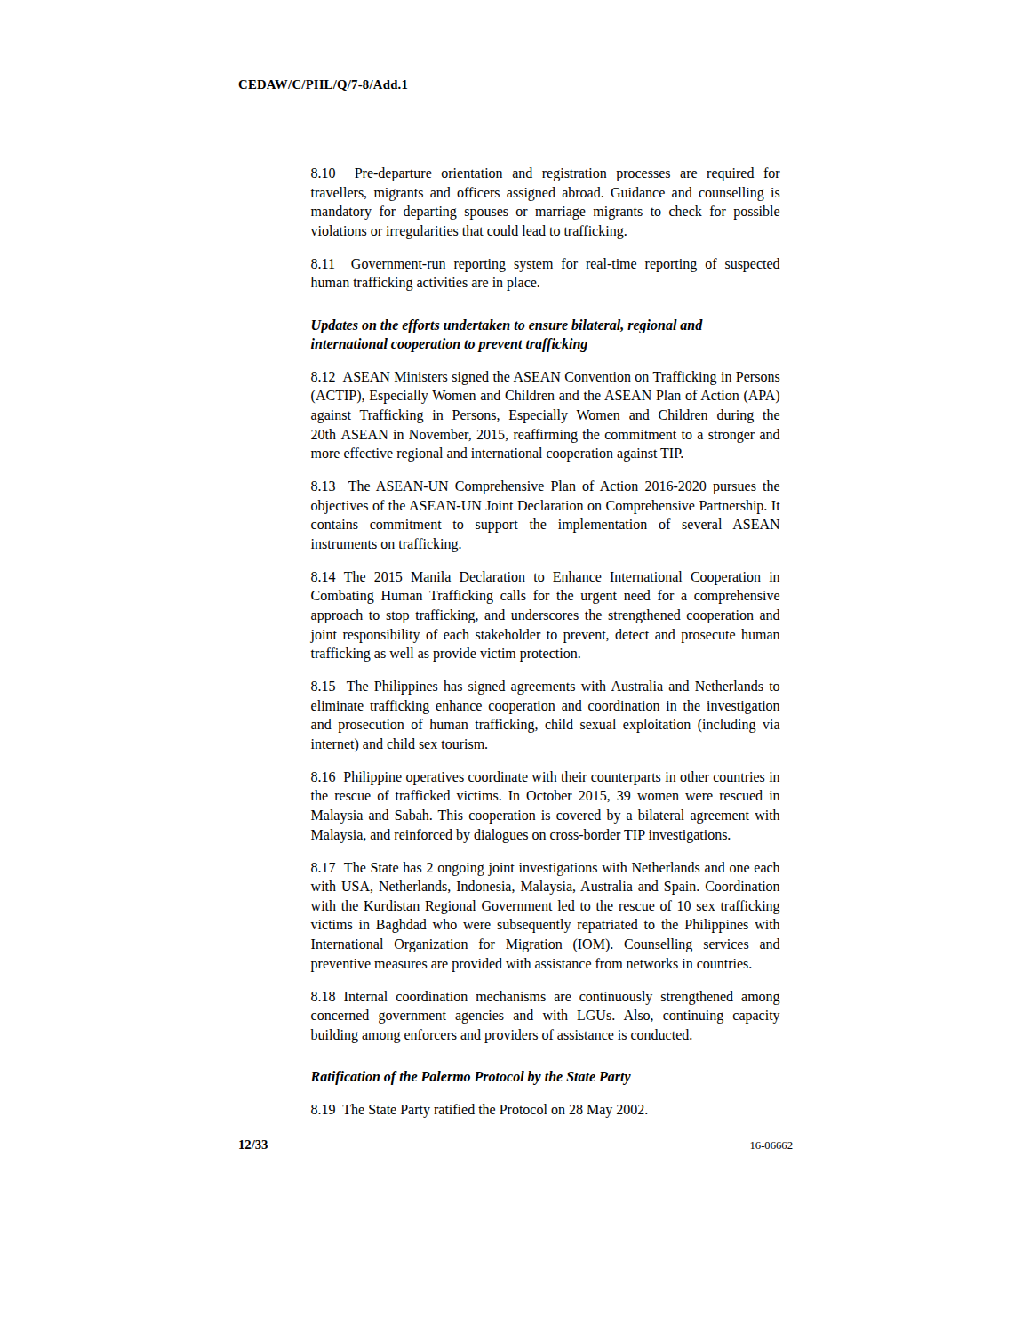CEDAW/C/PHL/Q/7-8/Add.1
8.10 Pre-departure orientation and registration processes are required for travellers, migrants and officers assigned abroad. Guidance and counselling is mandatory for departing spouses or marriage migrants to check for possible violations or irregularities that could lead to trafficking.
8.11 Government-run reporting system for real-time reporting of suspected human trafficking activities are in place.
Updates on the efforts undertaken to ensure bilateral, regional and international cooperation to prevent trafficking
8.12 ASEAN Ministers signed the ASEAN Convention on Trafficking in Persons (ACTIP), Especially Women and Children and the ASEAN Plan of Action (APA) against Trafficking in Persons, Especially Women and Children during the 20th ASEAN in November, 2015, reaffirming the commitment to a stronger and more effective regional and international cooperation against TIP.
8.13 The ASEAN-UN Comprehensive Plan of Action 2016-2020 pursues the objectives of the ASEAN-UN Joint Declaration on Comprehensive Partnership. It contains commitment to support the implementation of several ASEAN instruments on trafficking.
8.14 The 2015 Manila Declaration to Enhance International Cooperation in Combating Human Trafficking calls for the urgent need for a comprehensive approach to stop trafficking, and underscores the strengthened cooperation and joint responsibility of each stakeholder to prevent, detect and prosecute human trafficking as well as provide victim protection.
8.15 The Philippines has signed agreements with Australia and Netherlands to eliminate trafficking enhance cooperation and coordination in the investigation and prosecution of human trafficking, child sexual exploitation (including via internet) and child sex tourism.
8.16 Philippine operatives coordinate with their counterparts in other countries in the rescue of trafficked victims. In October 2015, 39 women were rescued in Malaysia and Sabah. This cooperation is covered by a bilateral agreement with Malaysia, and reinforced by dialogues on cross-border TIP investigations.
8.17 The State has 2 ongoing joint investigations with Netherlands and one each with USA, Netherlands, Indonesia, Malaysia, Australia and Spain. Coordination with the Kurdistan Regional Government led to the rescue of 10 sex trafficking victims in Baghdad who were subsequently repatriated to the Philippines with International Organization for Migration (IOM). Counselling services and preventive measures are provided with assistance from networks in countries.
8.18 Internal coordination mechanisms are continuously strengthened among concerned government agencies and with LGUs. Also, continuing capacity building among enforcers and providers of assistance is conducted.
Ratification of the Palermo Protocol by the State Party
8.19 The State Party ratified the Protocol on 28 May 2002.
12/33 16-06662